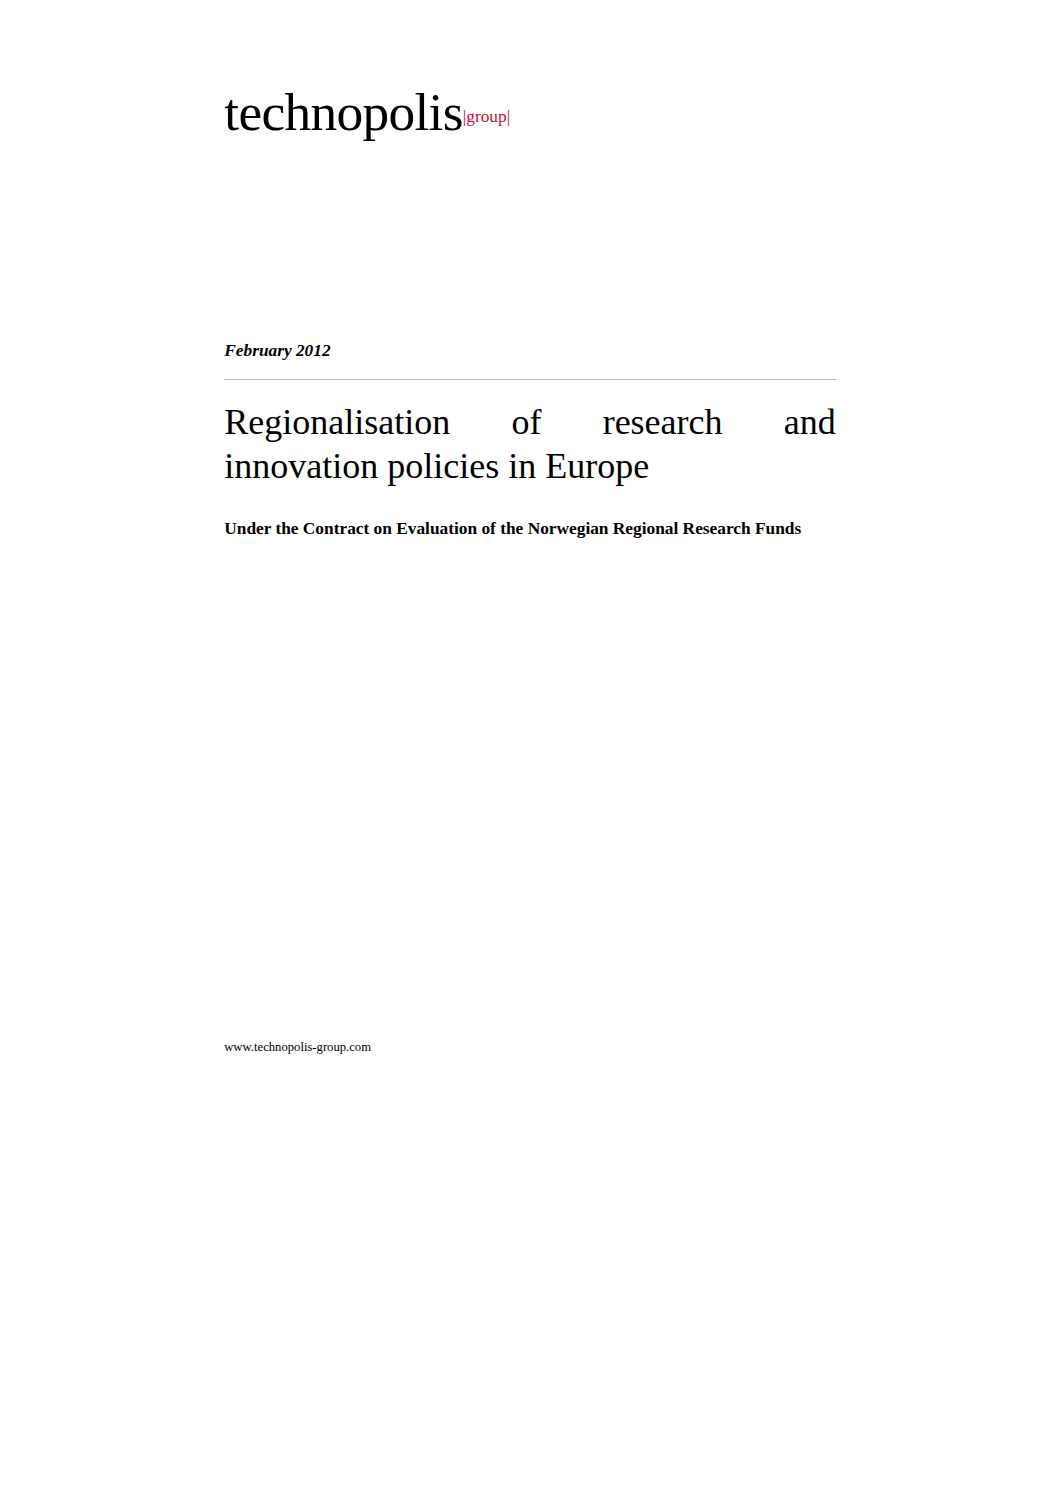technopolis|group|
February 2012
Regionalisation of research and innovation policies in Europe
Under the Contract on Evaluation of the Norwegian Regional Research Funds
www.technopolis-group.com